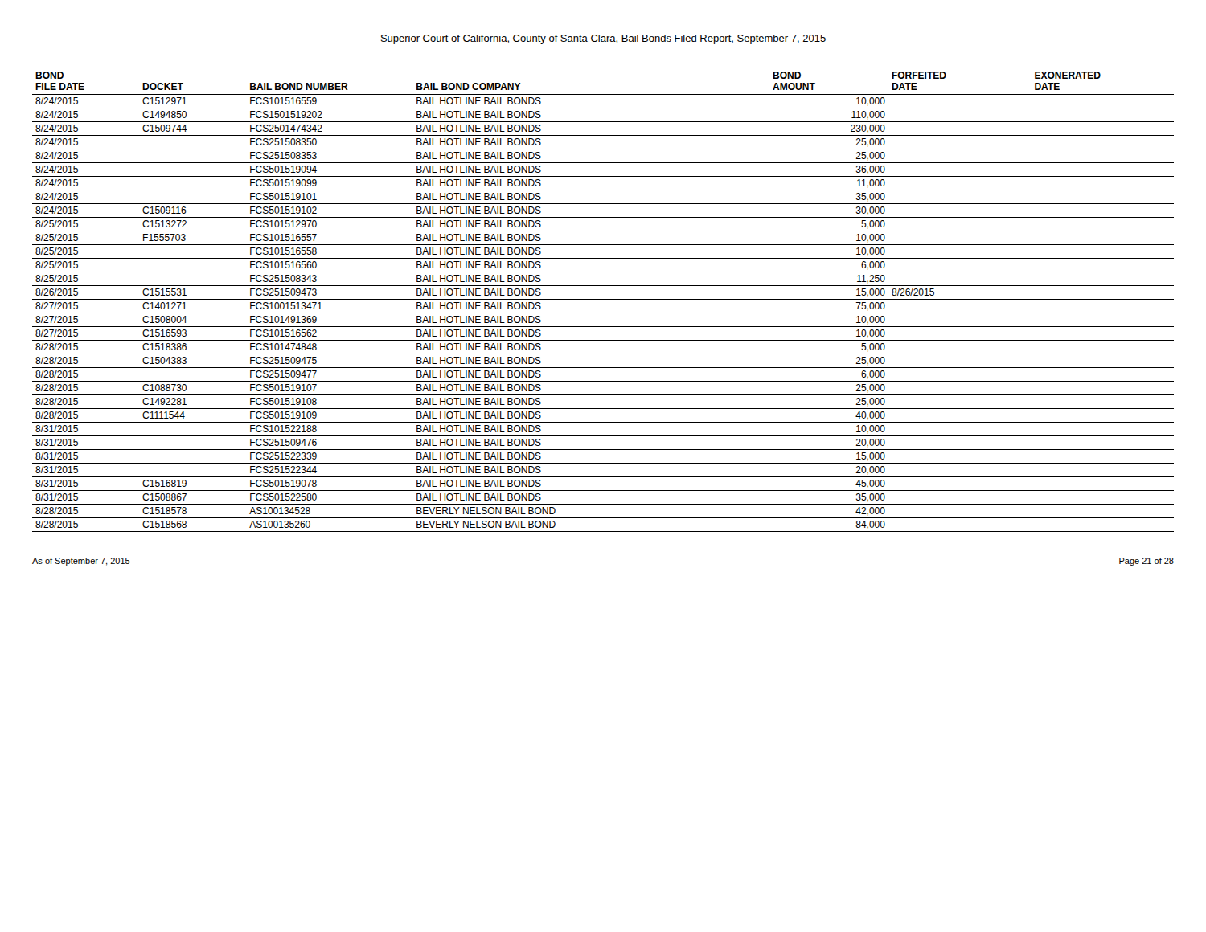Superior Court of California, County of Santa Clara, Bail Bonds Filed Report, September 7, 2015
| BOND FILE DATE | DOCKET | BAIL BOND NUMBER | BAIL BOND COMPANY | BOND AMOUNT | FORFEITED DATE | EXONERATED DATE |
| --- | --- | --- | --- | --- | --- | --- |
| 8/24/2015 | C1512971 | FCS101516559 | BAIL HOTLINE BAIL BONDS | 10,000 | | |
| 8/24/2015 | C1494850 | FCS1501519202 | BAIL HOTLINE BAIL BONDS | 110,000 | | |
| 8/24/2015 | C1509744 | FCS2501474342 | BAIL HOTLINE BAIL BONDS | 230,000 | | |
| 8/24/2015 | | FCS251508350 | BAIL HOTLINE BAIL BONDS | 25,000 | | |
| 8/24/2015 | | FCS251508353 | BAIL HOTLINE BAIL BONDS | 25,000 | | |
| 8/24/2015 | | FCS501519094 | BAIL HOTLINE BAIL BONDS | 36,000 | | |
| 8/24/2015 | | FCS501519099 | BAIL HOTLINE BAIL BONDS | 11,000 | | |
| 8/24/2015 | | FCS501519101 | BAIL HOTLINE BAIL BONDS | 35,000 | | |
| 8/24/2015 | C1509116 | FCS501519102 | BAIL HOTLINE BAIL BONDS | 30,000 | | |
| 8/25/2015 | C1513272 | FCS101512970 | BAIL HOTLINE BAIL BONDS | 5,000 | | |
| 8/25/2015 | F1555703 | FCS101516557 | BAIL HOTLINE BAIL BONDS | 10,000 | | |
| 8/25/2015 | | FCS101516558 | BAIL HOTLINE BAIL BONDS | 10,000 | | |
| 8/25/2015 | | FCS101516560 | BAIL HOTLINE BAIL BONDS | 6,000 | | |
| 8/25/2015 | | FCS251508343 | BAIL HOTLINE BAIL BONDS | 11,250 | | |
| 8/26/2015 | C1515531 | FCS251509473 | BAIL HOTLINE BAIL BONDS | 15,000 | 8/26/2015 | |
| 8/27/2015 | C1401271 | FCS1001513471 | BAIL HOTLINE BAIL BONDS | 75,000 | | |
| 8/27/2015 | C1508004 | FCS101491369 | BAIL HOTLINE BAIL BONDS | 10,000 | | |
| 8/27/2015 | C1516593 | FCS101516562 | BAIL HOTLINE BAIL BONDS | 10,000 | | |
| 8/28/2015 | C1518386 | FCS101474848 | BAIL HOTLINE BAIL BONDS | 5,000 | | |
| 8/28/2015 | C1504383 | FCS251509475 | BAIL HOTLINE BAIL BONDS | 25,000 | | |
| 8/28/2015 | | FCS251509477 | BAIL HOTLINE BAIL BONDS | 6,000 | | |
| 8/28/2015 | C1088730 | FCS501519107 | BAIL HOTLINE BAIL BONDS | 25,000 | | |
| 8/28/2015 | C1492281 | FCS501519108 | BAIL HOTLINE BAIL BONDS | 25,000 | | |
| 8/28/2015 | C1111544 | FCS501519109 | BAIL HOTLINE BAIL BONDS | 40,000 | | |
| 8/31/2015 | | FCS101522188 | BAIL HOTLINE BAIL BONDS | 10,000 | | |
| 8/31/2015 | | FCS251509476 | BAIL HOTLINE BAIL BONDS | 20,000 | | |
| 8/31/2015 | | FCS251522339 | BAIL HOTLINE BAIL BONDS | 15,000 | | |
| 8/31/2015 | | FCS251522344 | BAIL HOTLINE BAIL BONDS | 20,000 | | |
| 8/31/2015 | C1516819 | FCS501519078 | BAIL HOTLINE BAIL BONDS | 45,000 | | |
| 8/31/2015 | C1508867 | FCS501522580 | BAIL HOTLINE BAIL BONDS | 35,000 | | |
| 8/28/2015 | C1518578 | AS100134528 | BEVERLY NELSON BAIL BOND | 42,000 | | |
| 8/28/2015 | C1518568 | AS100135260 | BEVERLY NELSON BAIL BOND | 84,000 | | |
As of September 7, 2015 Page 21 of 28